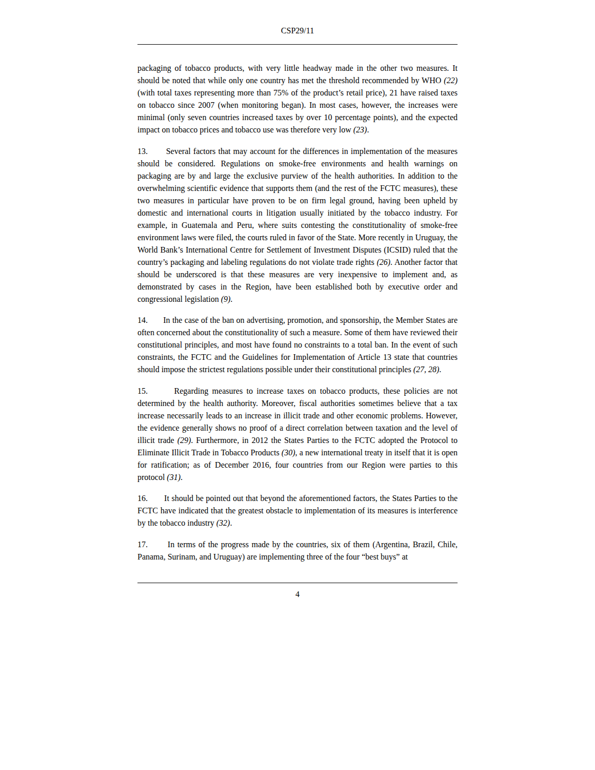CSP29/11
packaging of tobacco products, with very little headway made in the other two measures. It should be noted that while only one country has met the threshold recommended by WHO (22) (with total taxes representing more than 75% of the product’s retail price), 21 have raised taxes on tobacco since 2007 (when monitoring began). In most cases, however, the increases were minimal (only seven countries increased taxes by over 10 percentage points), and the expected impact on tobacco prices and tobacco use was therefore very low (23).
13. Several factors that may account for the differences in implementation of the measures should be considered. Regulations on smoke-free environments and health warnings on packaging are by and large the exclusive purview of the health authorities. In addition to the overwhelming scientific evidence that supports them (and the rest of the FCTC measures), these two measures in particular have proven to be on firm legal ground, having been upheld by domestic and international courts in litigation usually initiated by the tobacco industry. For example, in Guatemala and Peru, where suits contesting the constitutionality of smoke-free environment laws were filed, the courts ruled in favor of the State. More recently in Uruguay, the World Bank’s International Centre for Settlement of Investment Disputes (ICSID) ruled that the country’s packaging and labeling regulations do not violate trade rights (26). Another factor that should be underscored is that these measures are very inexpensive to implement and, as demonstrated by cases in the Region, have been established both by executive order and congressional legislation (9).
14. In the case of the ban on advertising, promotion, and sponsorship, the Member States are often concerned about the constitutionality of such a measure. Some of them have reviewed their constitutional principles, and most have found no constraints to a total ban. In the event of such constraints, the FCTC and the Guidelines for Implementation of Article 13 state that countries should impose the strictest regulations possible under their constitutional principles (27, 28).
15. Regarding measures to increase taxes on tobacco products, these policies are not determined by the health authority. Moreover, fiscal authorities sometimes believe that a tax increase necessarily leads to an increase in illicit trade and other economic problems. However, the evidence generally shows no proof of a direct correlation between taxation and the level of illicit trade (29). Furthermore, in 2012 the States Parties to the FCTC adopted the Protocol to Eliminate Illicit Trade in Tobacco Products (30), a new international treaty in itself that it is open for ratification; as of December 2016, four countries from our Region were parties to this protocol (31).
16. It should be pointed out that beyond the aforementioned factors, the States Parties to the FCTC have indicated that the greatest obstacle to implementation of its measures is interference by the tobacco industry (32).
17. In terms of the progress made by the countries, six of them (Argentina, Brazil, Chile, Panama, Surinam, and Uruguay) are implementing three of the four “best buys” at
4